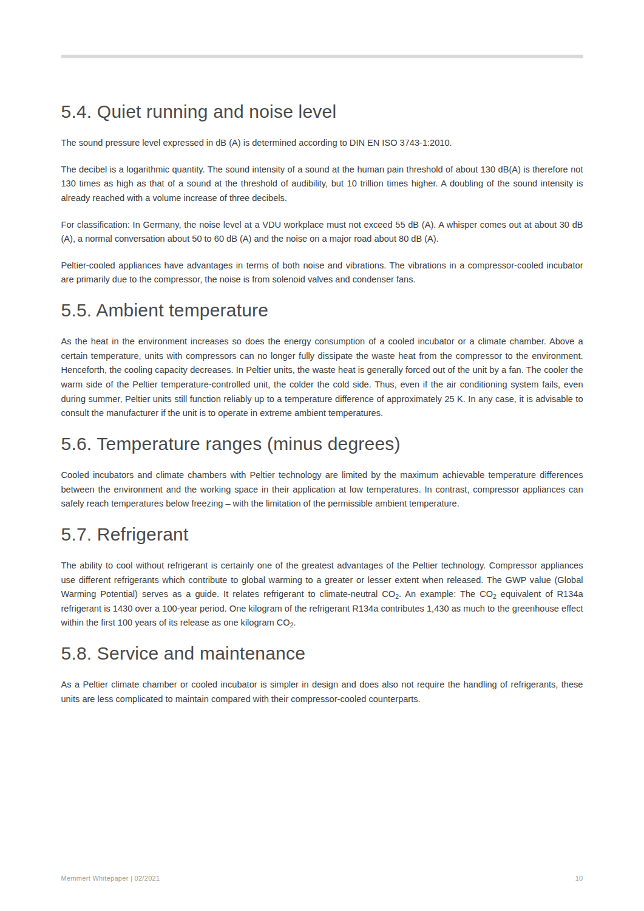5.4. Quiet running and noise level
The sound pressure level expressed in dB (A) is determined according to DIN EN ISO 3743-1:2010.
The decibel is a logarithmic quantity. The sound intensity of a sound at the human pain threshold of about 130 dB(A) is therefore not 130 times as high as that of a sound at the threshold of audibility, but 10 trillion times higher. A doubling of the sound intensity is already reached with a volume increase of three decibels.
For classification: In Germany, the noise level at a VDU workplace must not exceed 55 dB (A). A whisper comes out at about 30 dB (A), a normal conversation about 50 to 60 dB (A) and the noise on a major road about 80 dB (A).
Peltier-cooled appliances have advantages in terms of both noise and vibrations. The vibrations in a compressor-cooled incubator are primarily due to the compressor, the noise is from solenoid valves and condenser fans.
5.5. Ambient temperature
As the heat in the environment increases so does the energy consumption of a cooled incubator or a climate chamber. Above a certain temperature, units with compressors can no longer fully dissipate the waste heat from the compressor to the environment. Henceforth, the cooling capacity decreases. In Peltier units, the waste heat is generally forced out of the unit by a fan. The cooler the warm side of the Peltier temperature-controlled unit, the colder the cold side. Thus, even if the air conditioning system fails, even during summer, Peltier units still function reliably up to a temperature difference of approximately 25 K. In any case, it is advisable to consult the manufacturer if the unit is to operate in extreme ambient temperatures.
5.6. Temperature ranges (minus degrees)
Cooled incubators and climate chambers with Peltier technology are limited by the maximum achievable temperature differences between the environment and the working space in their application at low temperatures. In contrast, compressor appliances can safely reach temperatures below freezing – with the limitation of the permissible ambient temperature.
5.7. Refrigerant
The ability to cool without refrigerant is certainly one of the greatest advantages of the Peltier technology. Compressor appliances use different refrigerants which contribute to global warming to a greater or lesser extent when released. The GWP value (Global Warming Potential) serves as a guide. It relates refrigerant to climate-neutral CO2. An example: The CO2 equivalent of R134a refrigerant is 1430 over a 100-year period. One kilogram of the refrigerant R134a contributes 1,430 as much to the greenhouse effect within the first 100 years of its release as one kilogram CO2.
5.8. Service and maintenance
As a Peltier climate chamber or cooled incubator is simpler in design and does also not require the handling of refrigerants, these units are less complicated to maintain compared with their compressor-cooled counterparts.
Memmert Whitepaper | 02/2021 10